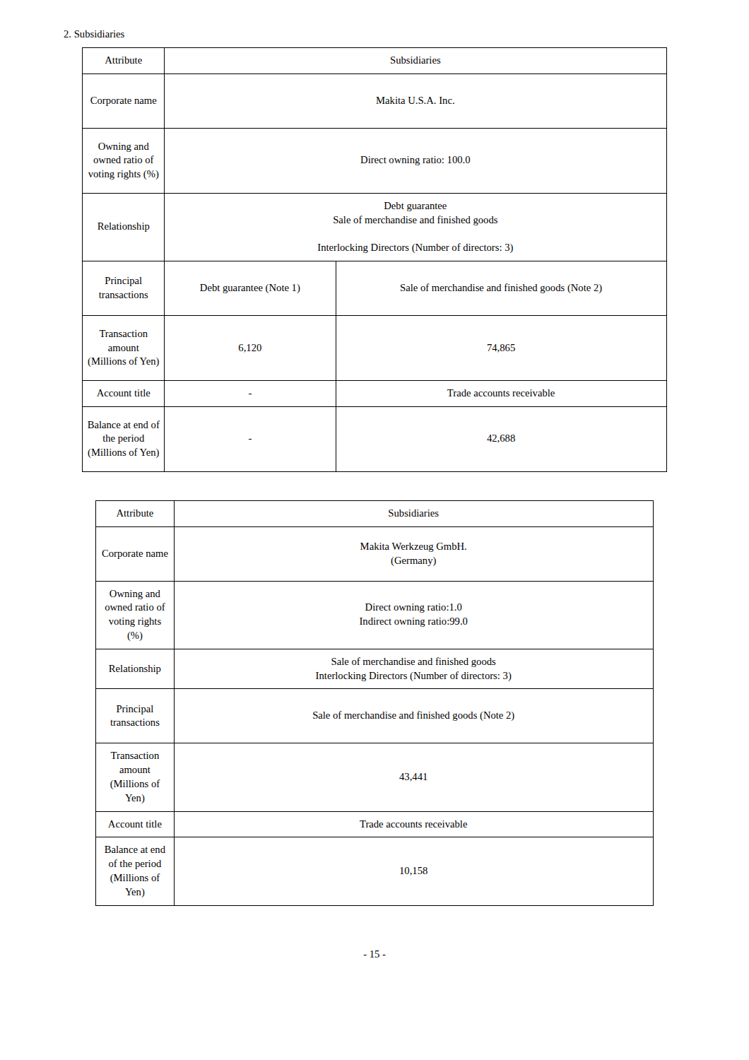2. Subsidiaries
| Attribute | Subsidiaries |
| Corporate name | Makita U.S.A. Inc. |
| Owning and owned ratio of voting rights (%) | Direct owning ratio: 100.0 |
| Relationship | Debt guarantee Sale of merchandise and finished goods Interlocking Directors (Number of directors: 3) |
| Principal transactions | Debt guarantee (Note 1) | Sale of merchandise and finished goods (Note 2) |
| Transaction amount (Millions of Yen) | 6,120 | 74,865 |
| Account title | - | Trade accounts receivable |
| Balance at end of the period (Millions of Yen) | - | 42,688 |
| Attribute | Subsidiaries |
| Corporate name | Makita Werkzeug GmbH. (Germany) |
| Owning and owned ratio of voting rights (%) | Direct owning ratio:1.0 Indirect owning ratio:99.0 |
| Relationship | Sale of merchandise and finished goods Interlocking Directors (Number of directors: 3) |
| Principal transactions | Sale of merchandise and finished goods (Note 2) |
| Transaction amount (Millions of Yen) | 43,441 |
| Account title | Trade accounts receivable |
| Balance at end of the period (Millions of Yen) | 10,158 |
- 15 -